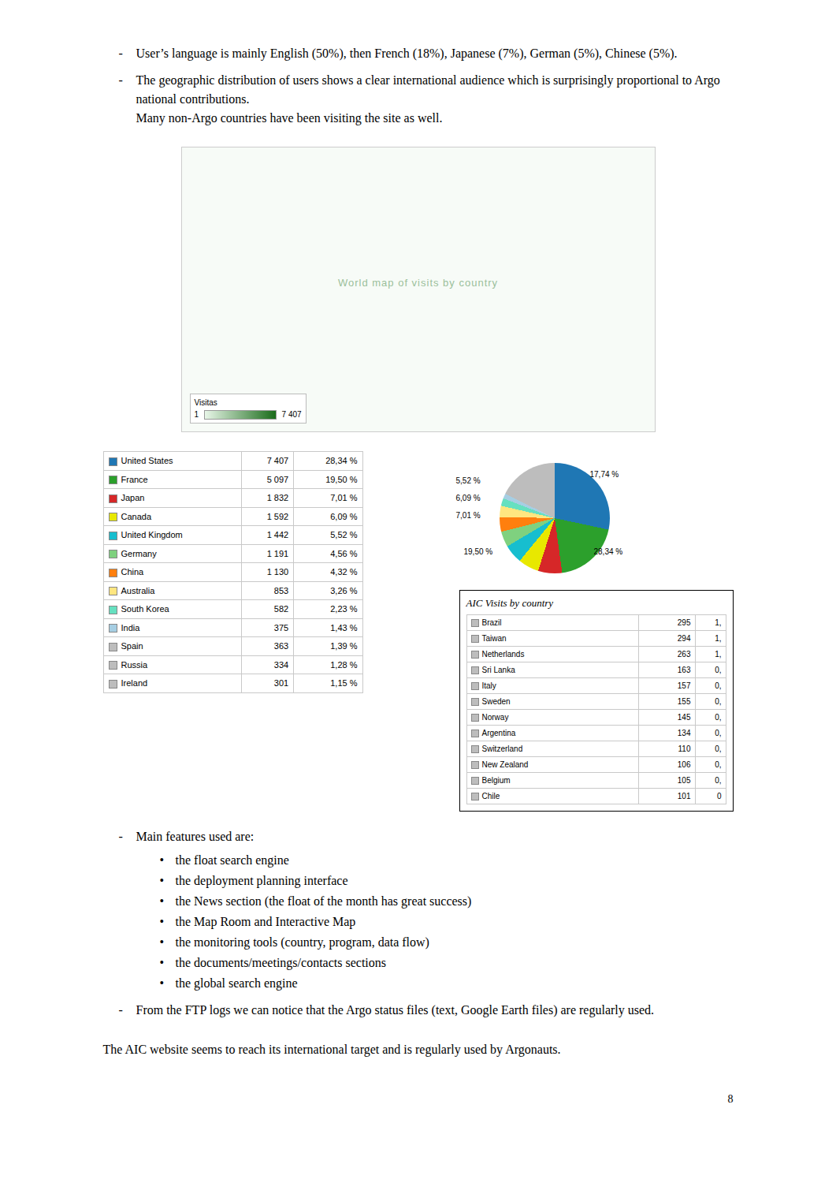User’s language is mainly English (50%), then French (18%), Japanese (7%), German (5%), Chinese (5%).
The geographic distribution of users shows a clear international audience which is surprisingly proportional to Argo national contributions.
Many non-Argo countries have been visiting the site as well.
World map of visits by country
Visitas
1 7 407
| United States | 7 407 | 28,34 % |
| France | 5 097 | 19,50 % |
| Japan | 1 832 | 7,01 % |
| Canada | 1 592 | 6,09 % |
| United Kingdom | 1 442 | 5,52 % |
| Germany | 1 191 | 4,56 % |
| China | 1 130 | 4,32 % |
| Australia | 853 | 3,26 % |
| South Korea | 582 | 2,23 % |
| India | 375 | 1,43 % |
| Spain | 363 | 1,39 % |
| Russia | 334 | 1,28 % |
| Ireland | 301 | 1,15 % |
17,74 % 5,52 % 6,09 % 7,01 % 19,50 % 28,34 %
AIC Visits by country
| Brazil | 295 | 1, |
| Taiwan | 294 | 1, |
| Netherlands | 263 | 1, |
| Sri Lanka | 163 | 0, |
| Italy | 157 | 0, |
| Sweden | 155 | 0, |
| Norway | 145 | 0, |
| Argentina | 134 | 0, |
| Switzerland | 110 | 0, |
| New Zealand | 106 | 0, |
| Belgium | 105 | 0, |
| Chile | 101 | 0 |
Main features used are:
the float search engine
the deployment planning interface
the News section (the float of the month has great success)
the Map Room and Interactive Map
the monitoring tools (country, program, data flow)
the documents/meetings/contacts sections
the global search engine
From the FTP logs we can notice that the Argo status files (text, Google Earth files) are regularly used.
The AIC website seems to reach its international target and is regularly used by Argonauts.
8